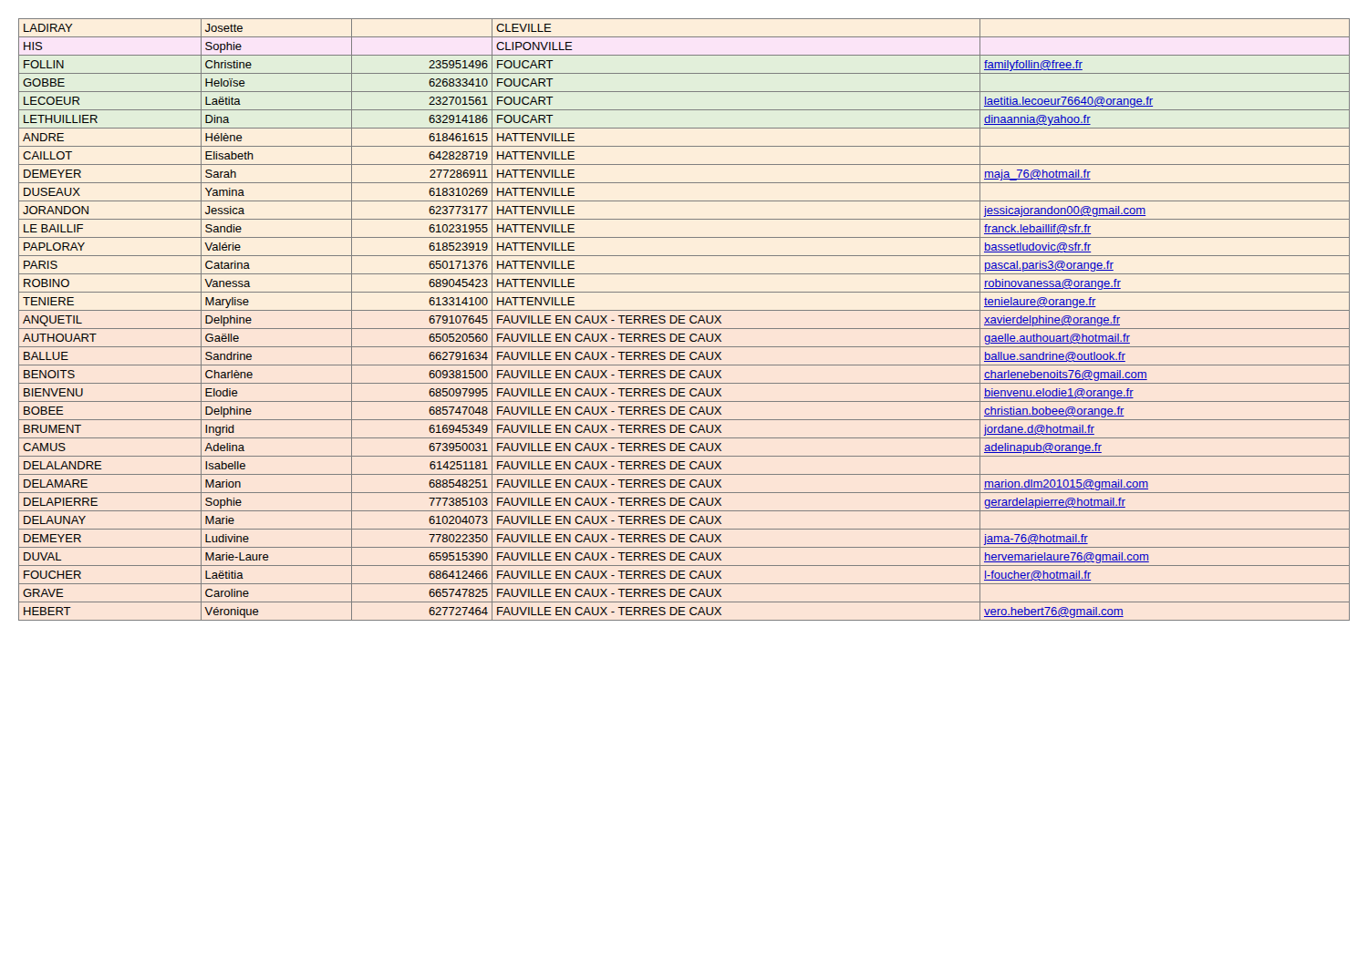| LADIRAY | Josette | | CLEVILLE | |
| HIS | Sophie | | CLIPONVILLE | |
| FOLLIN | Christine | 235951496 | FOUCART | familyfollin@free.fr |
| GOBBE | Heloïse | 626833410 | FOUCART | |
| LECOEUR | Laëtita | 232701561 | FOUCART | laetitia.lecoeur76640@orange.fr |
| LETHUILLIER | Dina | 632914186 | FOUCART | dinaannia@yahoo.fr |
| ANDRE | Hélène | 618461615 | HATTENVILLE | |
| CAILLOT | Elisabeth | 642828719 | HATTENVILLE | |
| DEMEYER | Sarah | 277286911 | HATTENVILLE | maja_76@hotmail.fr |
| DUSEAUX | Yamina | 618310269 | HATTENVILLE | |
| JORANDON | Jessica | 623773177 | HATTENVILLE | jessicajorandon00@gmail.com |
| LE BAILLIF | Sandie | 610231955 | HATTENVILLE | franck.lebaillif@sfr.fr |
| PAPLORAY | Valérie | 618523919 | HATTENVILLE | bassetludovic@sfr.fr |
| PARIS | Catarina | 650171376 | HATTENVILLE | pascal.paris3@orange.fr |
| ROBINO | Vanessa | 689045423 | HATTENVILLE | robinovanessa@orange.fr |
| TENIERE | Marylise | 613314100 | HATTENVILLE | tenielaure@orange.fr |
| ANQUETIL | Delphine | 679107645 | FAUVILLE EN CAUX - TERRES DE CAUX | xavierdelphine@orange.fr |
| AUTHOUART | Gaëlle | 650520560 | FAUVILLE EN CAUX - TERRES DE CAUX | gaelle.authouart@hotmail.fr |
| BALLUE | Sandrine | 662791634 | FAUVILLE EN CAUX - TERRES DE CAUX | ballue.sandrine@outlook.fr |
| BENOITS | Charlène | 609381500 | FAUVILLE EN CAUX - TERRES DE CAUX | charlenebenoits76@gmail.com |
| BIENVENU | Elodie | 685097995 | FAUVILLE EN CAUX - TERRES DE CAUX | bienvenu.elodie1@orange.fr |
| BOBEE | Delphine | 685747048 | FAUVILLE EN CAUX - TERRES DE CAUX | christian.bobee@orange.fr |
| BRUMENT | Ingrid | 616945349 | FAUVILLE EN CAUX - TERRES DE CAUX | jordane.d@hotmail.fr |
| CAMUS | Adelina | 673950031 | FAUVILLE EN CAUX - TERRES DE CAUX | adelinapub@orange.fr |
| DELALANDRE | Isabelle | 614251181 | FAUVILLE EN CAUX - TERRES DE CAUX | |
| DELAMARE | Marion | 688548251 | FAUVILLE EN CAUX - TERRES DE CAUX | marion.dlm201015@gmail.com |
| DELAPIERRE | Sophie | 777385103 | FAUVILLE EN CAUX - TERRES DE CAUX | gerardelapierre@hotmail.fr |
| DELAUNAY | Marie | 610204073 | FAUVILLE EN CAUX - TERRES DE CAUX | |
| DEMEYER | Ludivine | 778022350 | FAUVILLE EN CAUX - TERRES DE CAUX | jama-76@hotmail.fr |
| DUVAL | Marie-Laure | 659515390 | FAUVILLE EN CAUX - TERRES DE CAUX | hervemarielaure76@gmail.com |
| FOUCHER | Laëtitia | 686412466 | FAUVILLE EN CAUX - TERRES DE CAUX | l-foucher@hotmail.fr |
| GRAVE | Caroline | 665747825 | FAUVILLE EN CAUX - TERRES DE CAUX | |
| HEBERT | Véronique | 627727464 | FAUVILLE EN CAUX - TERRES DE CAUX | vero.hebert76@gmail.com |